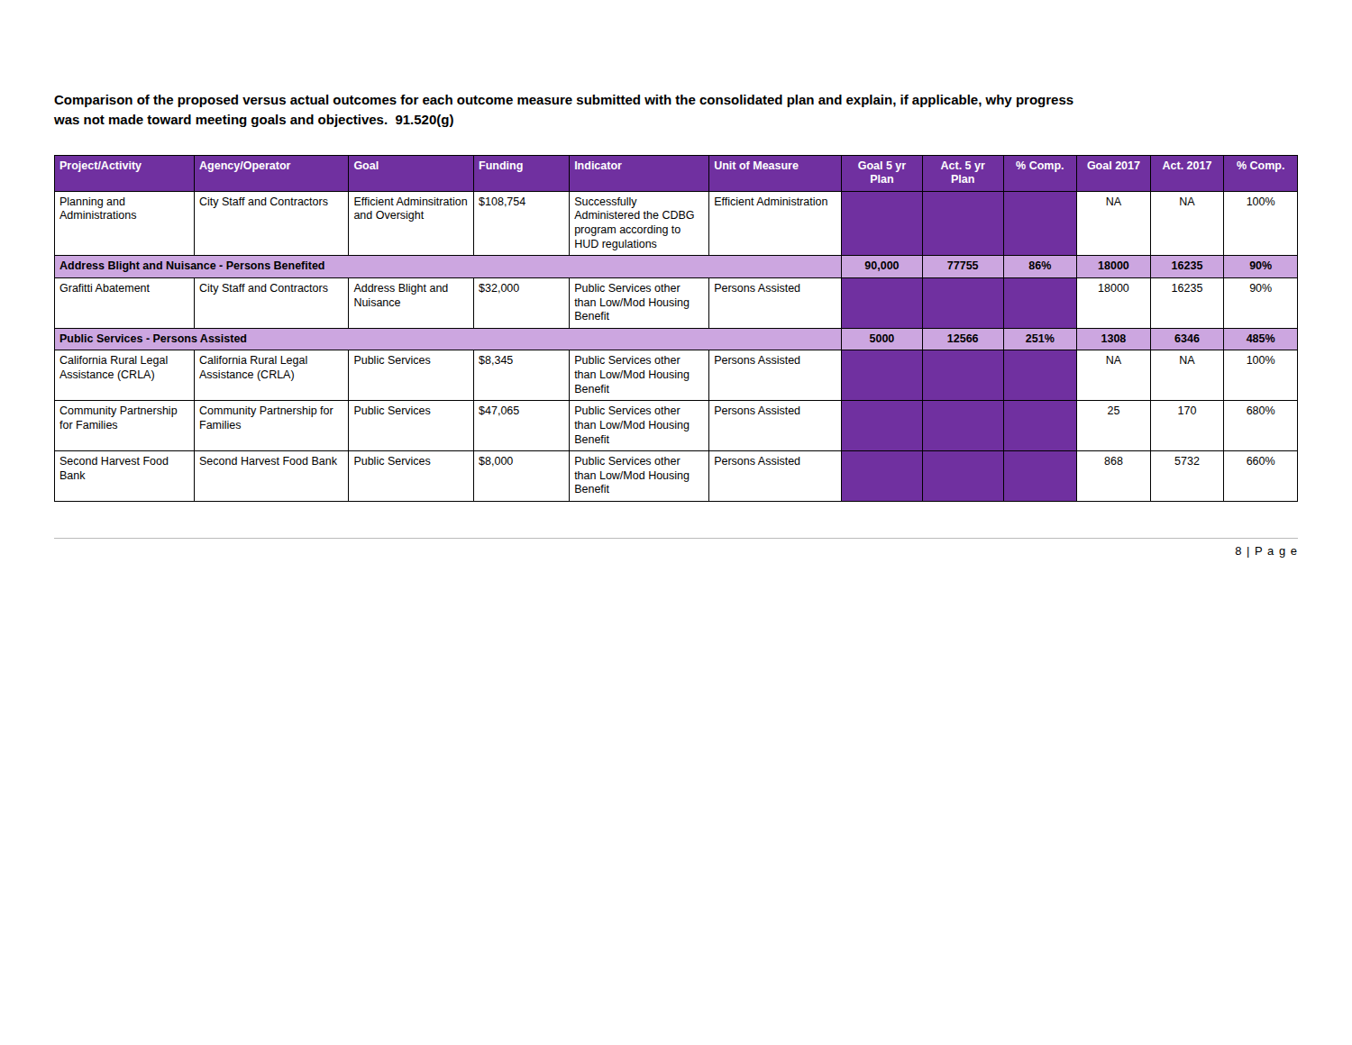Comparison of the proposed versus actual outcomes for each outcome measure submitted with the consolidated plan and explain, if applicable, why progress was not made toward meeting goals and objectives. 91.520(g)
| Project/Activity | Agency/Operator | Goal | Funding | Indicator | Unit of Measure | Goal 5 yr Plan | Act. 5 yr Plan | % Comp. | Goal 2017 | Act. 2017 | % Comp. |
| --- | --- | --- | --- | --- | --- | --- | --- | --- | --- | --- | --- |
| Planning and Administrations | City Staff and Contractors | Efficient Adminsitration and Oversight | $108,754 | Successfully Administered the CDBG program according to HUD regulations | Efficient Administration | | | | NA | NA | 100% |
| Address Blight and Nuisance - Persons Benefited | 90,000 | 77755 | 86% | 18000 | 16235 | 90% |
| Grafitti Abatement | City Staff and Contractors | Address Blight and Nuisance | $32,000 | Public Services other than Low/Mod Housing Benefit | Persons Assisted | | | | 18000 | 16235 | 90% |
| Public Services - Persons Assisted | 5000 | 12566 | 251% | 1308 | 6346 | 485% |
| California Rural Legal Assistance (CRLA) | California Rural Legal Assistance (CRLA) | Public Services | $8,345 | Public Services other than Low/Mod Housing Benefit | Persons Assisted | | | | NA | NA | 100% |
| Community Partnership for Families | Community Partnership for Families | Public Services | $47,065 | Public Services other than Low/Mod Housing Benefit | Persons Assisted | | | | 25 | 170 | 680% |
| Second Harvest Food Bank | Second Harvest Food Bank | Public Services | $8,000 | Public Services other than Low/Mod Housing Benefit | Persons Assisted | | | | 868 | 5732 | 660% |
8 | P a g e